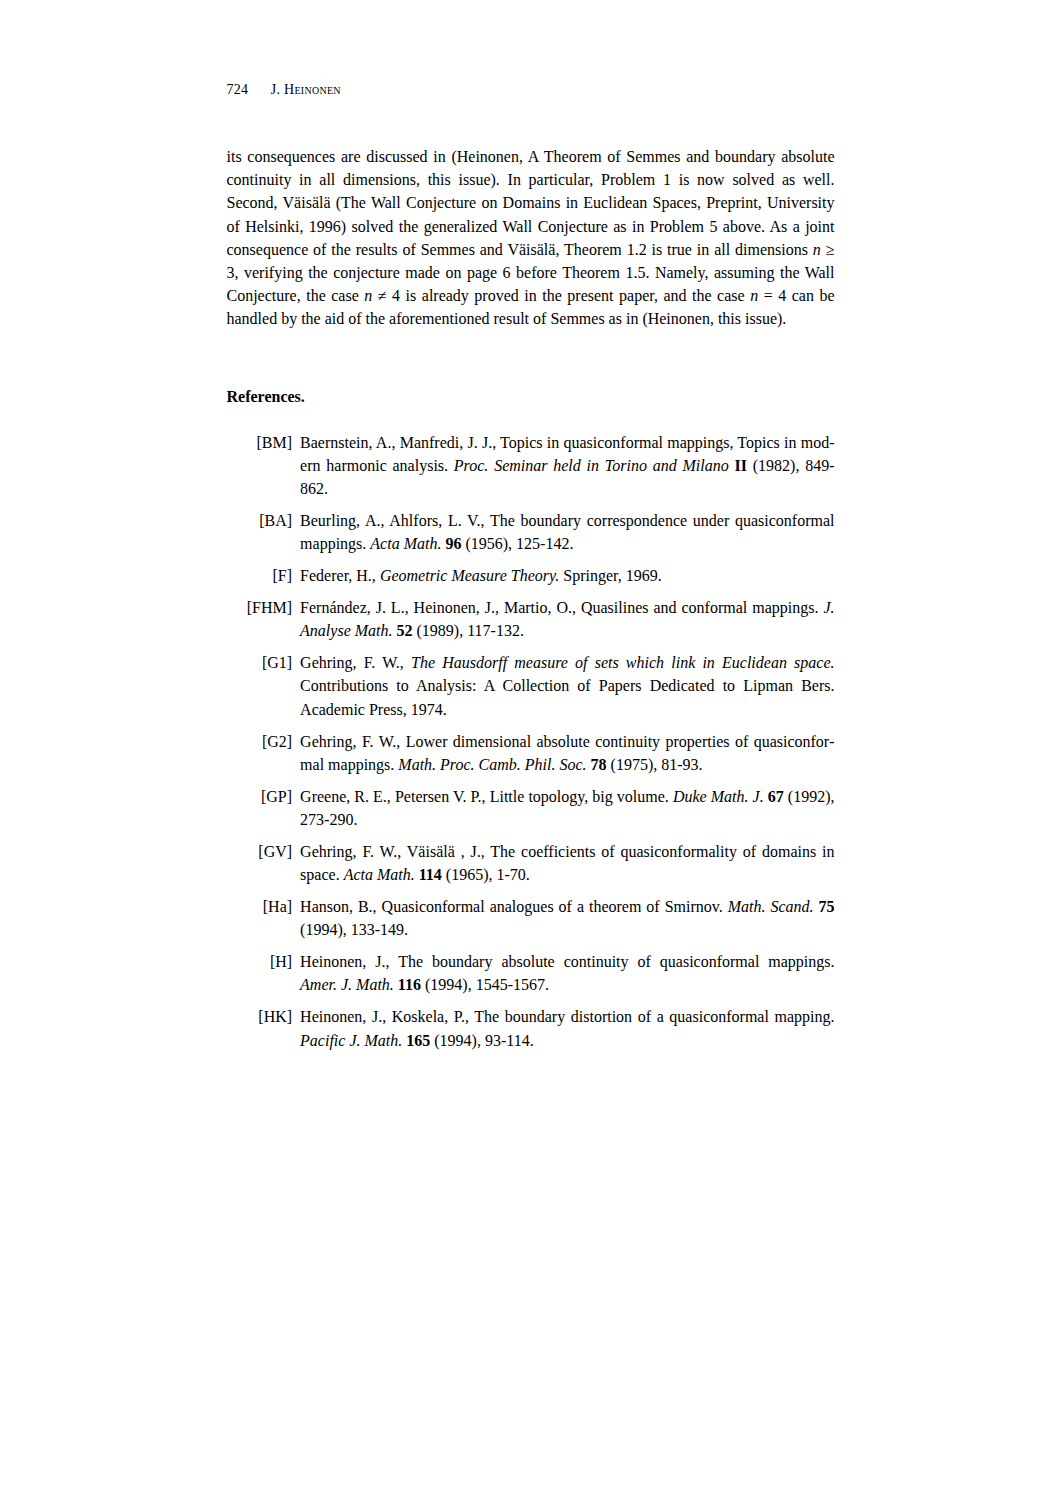724 J. Heinonen
its consequences are discussed in (Heinonen, A Theorem of Semmes and boundary absolute continuity in all dimensions, this issue). In particular, Problem 1 is now solved as well. Second, Väisälä (The Wall Conjecture on Domains in Euclidean Spaces, Preprint, University of Helsinki, 1996) solved the generalized Wall Conjecture as in Problem 5 above. As a joint consequence of the results of Semmes and Väisälä, Theorem 1.2 is true in all dimensions n ≥ 3, verifying the conjecture made on page 6 before Theorem 1.5. Namely, assuming the Wall Conjecture, the case n ≠ 4 is already proved in the present paper, and the case n = 4 can be handled by the aid of the aforementioned result of Semmes as in (Heinonen, this issue).
References.
[BM] Baernstein, A., Manfredi, J. J., Topics in quasiconformal mappings, Topics in modern harmonic analysis. Proc. Seminar held in Torino and Milano II (1982), 849-862.
[BA] Beurling, A., Ahlfors, L. V., The boundary correspondence under quasiconformal mappings. Acta Math. 96 (1956), 125-142.
[F] Federer, H., Geometric Measure Theory. Springer, 1969.
[FHM] Fernández, J. L., Heinonen, J., Martio, O., Quasilines and conformal mappings. J. Analyse Math. 52 (1989), 117-132.
[G1] Gehring, F. W., The Hausdorff measure of sets which link in Euclidean space. Contributions to Analysis: A Collection of Papers Dedicated to Lipman Bers. Academic Press, 1974.
[G2] Gehring, F. W., Lower dimensional absolute continuity properties of quasiconformal mappings. Math. Proc. Camb. Phil. Soc. 78 (1975), 81-93.
[GP] Greene, R. E., Petersen V. P., Little topology, big volume. Duke Math. J. 67 (1992), 273-290.
[GV] Gehring, F. W., Väisälä , J., The coefficients of quasiconformality of domains in space. Acta Math. 114 (1965), 1-70.
[Ha] Hanson, B., Quasiconformal analogues of a theorem of Smirnov. Math. Scand. 75 (1994), 133-149.
[H] Heinonen, J., The boundary absolute continuity of quasiconformal mappings. Amer. J. Math. 116 (1994), 1545-1567.
[HK] Heinonen, J., Koskela, P., The boundary distortion of a quasiconformal mapping. Pacific J. Math. 165 (1994), 93-114.